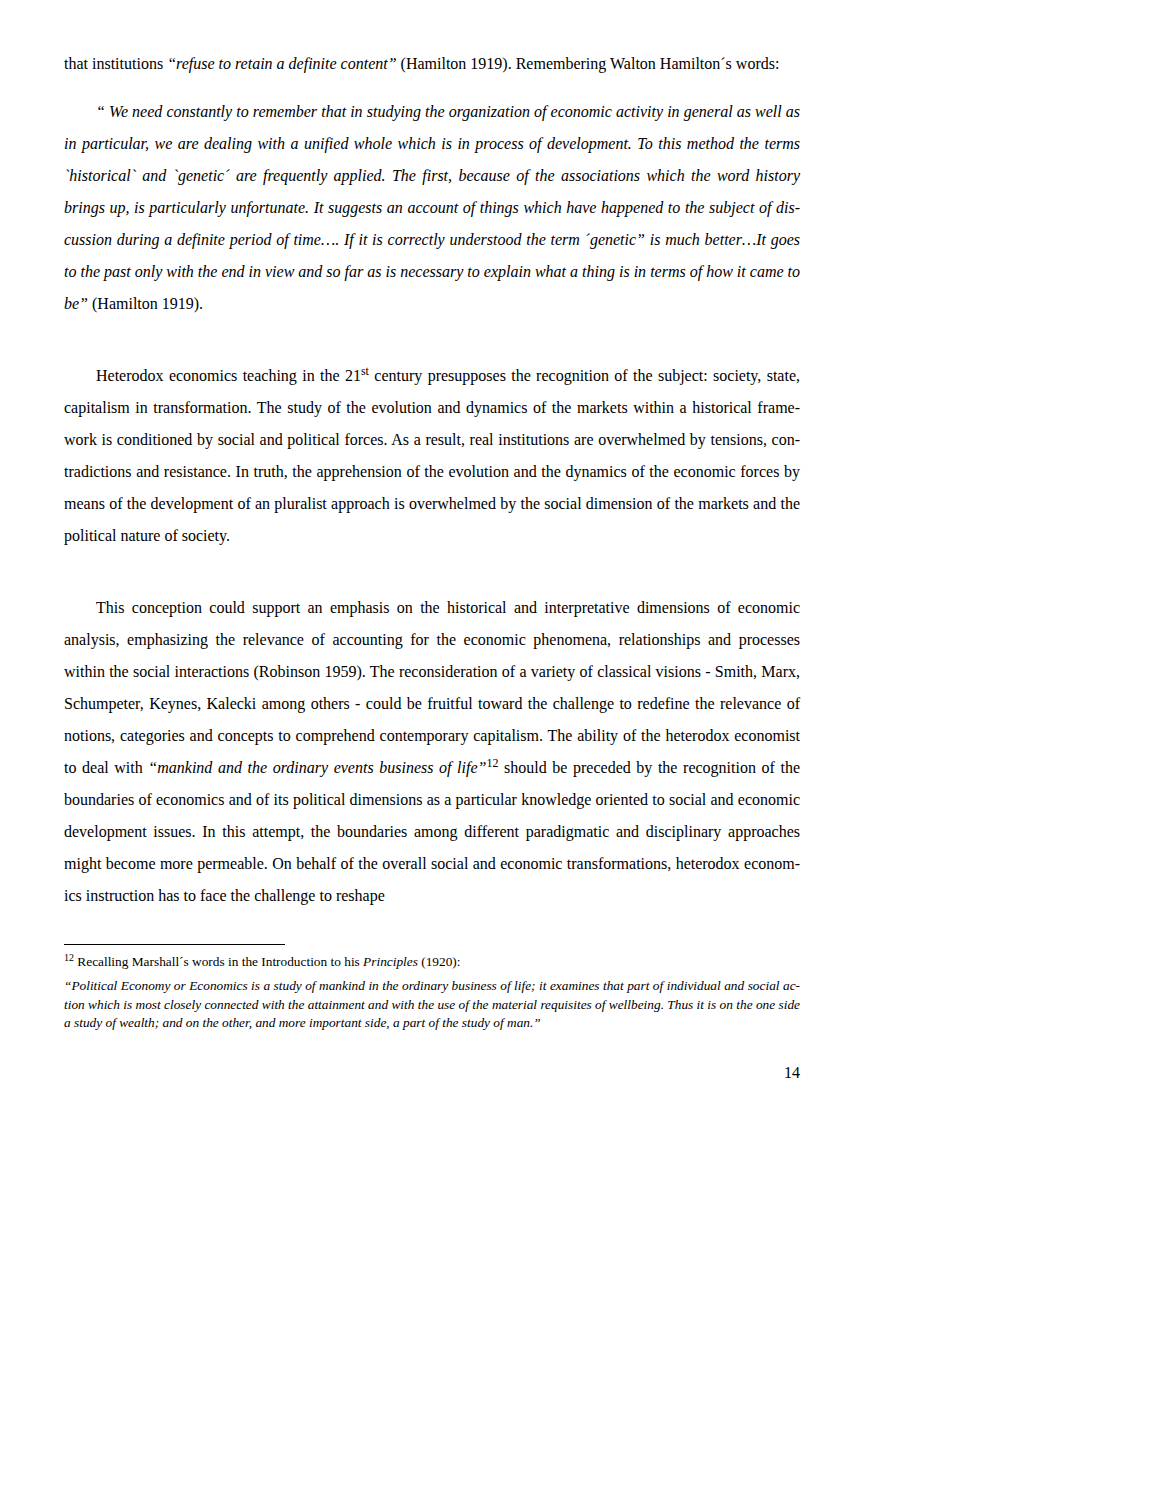that institutions “refuse to retain a definite content” (Hamilton 1919). Remembering Walton Hamilton´s words:
“ We need constantly to remember that in studying the organization of economic activity in general as well as in particular, we are dealing with a unified whole which is in process of development. To this method the terms `historical` and `genetic´ are frequently applied. The first, because of the associations which the word history brings up, is particularly unfortunate. It suggests an account of things which have happened to the subject of discussion during a definite period of time…. If it is correctly understood the term ´genetic” is much better…It goes to the past only with the end in view and so far as is necessary to explain what a thing is in terms of how it came to be” (Hamilton 1919).
Heterodox economics teaching in the 21st century presupposes the recognition of the subject: society, state, capitalism in transformation. The study of the evolution and dynamics of the markets within a historical framework is conditioned by social and political forces. As a result, real institutions are overwhelmed by tensions, contradictions and resistance. In truth, the apprehension of the evolution and the dynamics of the economic forces by means of the development of an pluralist approach is overwhelmed by the social dimension of the markets and the political nature of society.
This conception could support an emphasis on the historical and interpretative dimensions of economic analysis, emphasizing the relevance of accounting for the economic phenomena, relationships and processes within the social interactions (Robinson 1959). The reconsideration of a variety of classical visions - Smith, Marx, Schumpeter, Keynes, Kalecki among others - could be fruitful toward the challenge to redefine the relevance of notions, categories and concepts to comprehend contemporary capitalism. The ability of the heterodox economist to deal with “mankind and the ordinary events business of life”12 should be preceded by the recognition of the boundaries of economics and of its political dimensions as a particular knowledge oriented to social and economic development issues. In this attempt, the boundaries among different paradigmatic and disciplinary approaches might become more permeable. On behalf of the overall social and economic transformations, heterodox economics instruction has to face the challenge to reshape
12 Recalling Marshall´s words in the Introduction to his Principles (1920):
“Political Economy or Economics is a study of mankind in the ordinary business of life; it examines that part of individual and social action which is most closely connected with the attainment and with the use of the material requisites of wellbeing. Thus it is on the one side a study of wealth; and on the other, and more important side, a part of the study of man.”
14